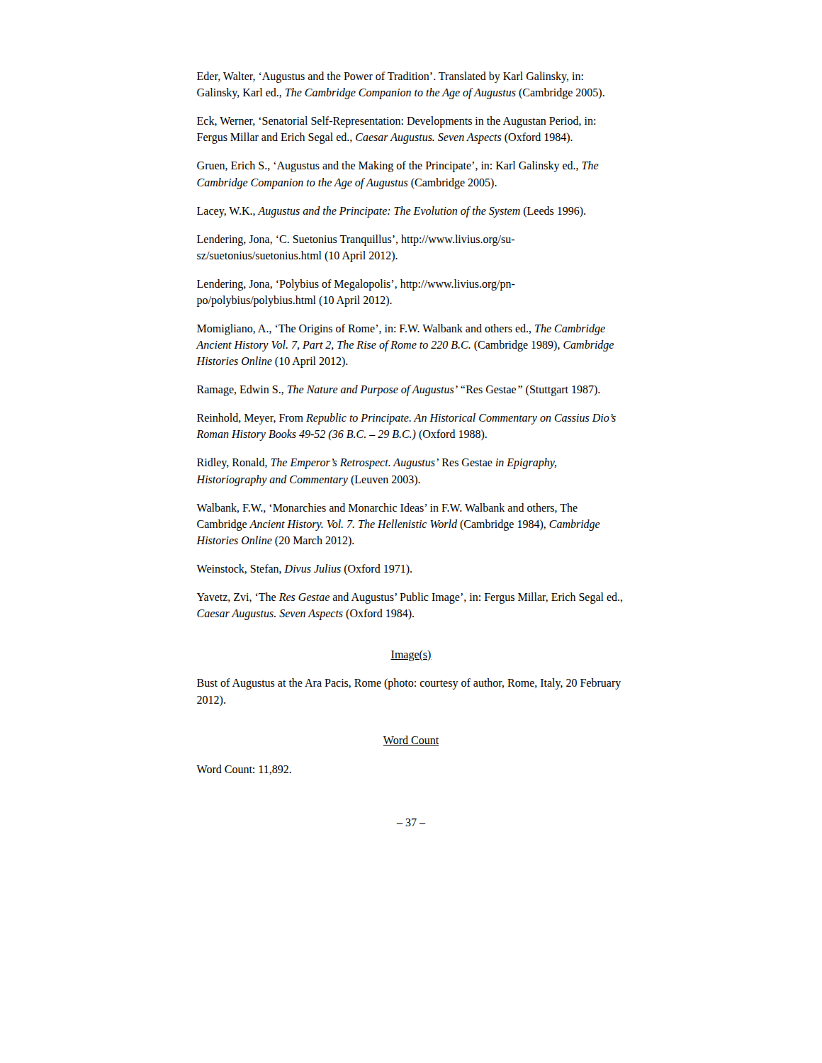Eder, Walter, ‘Augustus and the Power of Tradition’. Translated by Karl Galinsky, in: Galinsky, Karl ed., The Cambridge Companion to the Age of Augustus (Cambridge 2005).
Eck, Werner, ‘Senatorial Self-Representation: Developments in the Augustan Period, in: Fergus Millar and Erich Segal ed., Caesar Augustus. Seven Aspects (Oxford 1984).
Gruen, Erich S., ‘Augustus and the Making of the Principate’, in: Karl Galinsky ed., The Cambridge Companion to the Age of Augustus (Cambridge 2005).
Lacey, W.K., Augustus and the Principate: The Evolution of the System (Leeds 1996).
Lendering, Jona, ‘C. Suetonius Tranquillus’, http://www.livius.org/su-sz/suetonius/suetonius.html (10 April 2012).
Lendering, Jona, ‘Polybius of Megalopolis’, http://www.livius.org/pn-po/polybius/polybius.html (10 April 2012).
Momigliano, A., ‘The Origins of Rome’, in: F.W. Walbank and others ed., The Cambridge Ancient History Vol. 7, Part 2, The Rise of Rome to 220 B.C. (Cambridge 1989), Cambridge Histories Online (10 April 2012).
Ramage, Edwin S., The Nature and Purpose of Augustus’ “Res Gestae” (Stuttgart 1987).
Reinhold, Meyer, From Republic to Principate. An Historical Commentary on Cassius Dio’s Roman History Books 49-52 (36 B.C. – 29 B.C.) (Oxford 1988).
Ridley, Ronald, The Emperor’s Retrospect. Augustus’ Res Gestae in Epigraphy, Historiography and Commentary (Leuven 2003).
Walbank, F.W., ‘Monarchies and Monarchic Ideas’ in F.W. Walbank and others, The Cambridge Ancient History. Vol. 7. The Hellenistic World (Cambridge 1984), Cambridge Histories Online (20 March 2012).
Weinstock, Stefan, Divus Julius (Oxford 1971).
Yavetz, Zvi, ‘The Res Gestae and Augustus’ Public Image’, in: Fergus Millar, Erich Segal ed., Caesar Augustus. Seven Aspects (Oxford 1984).
Image(s)
Bust of Augustus at the Ara Pacis, Rome (photo: courtesy of author, Rome, Italy, 20 February 2012).
Word Count
Word Count: 11,892.
– 37 –